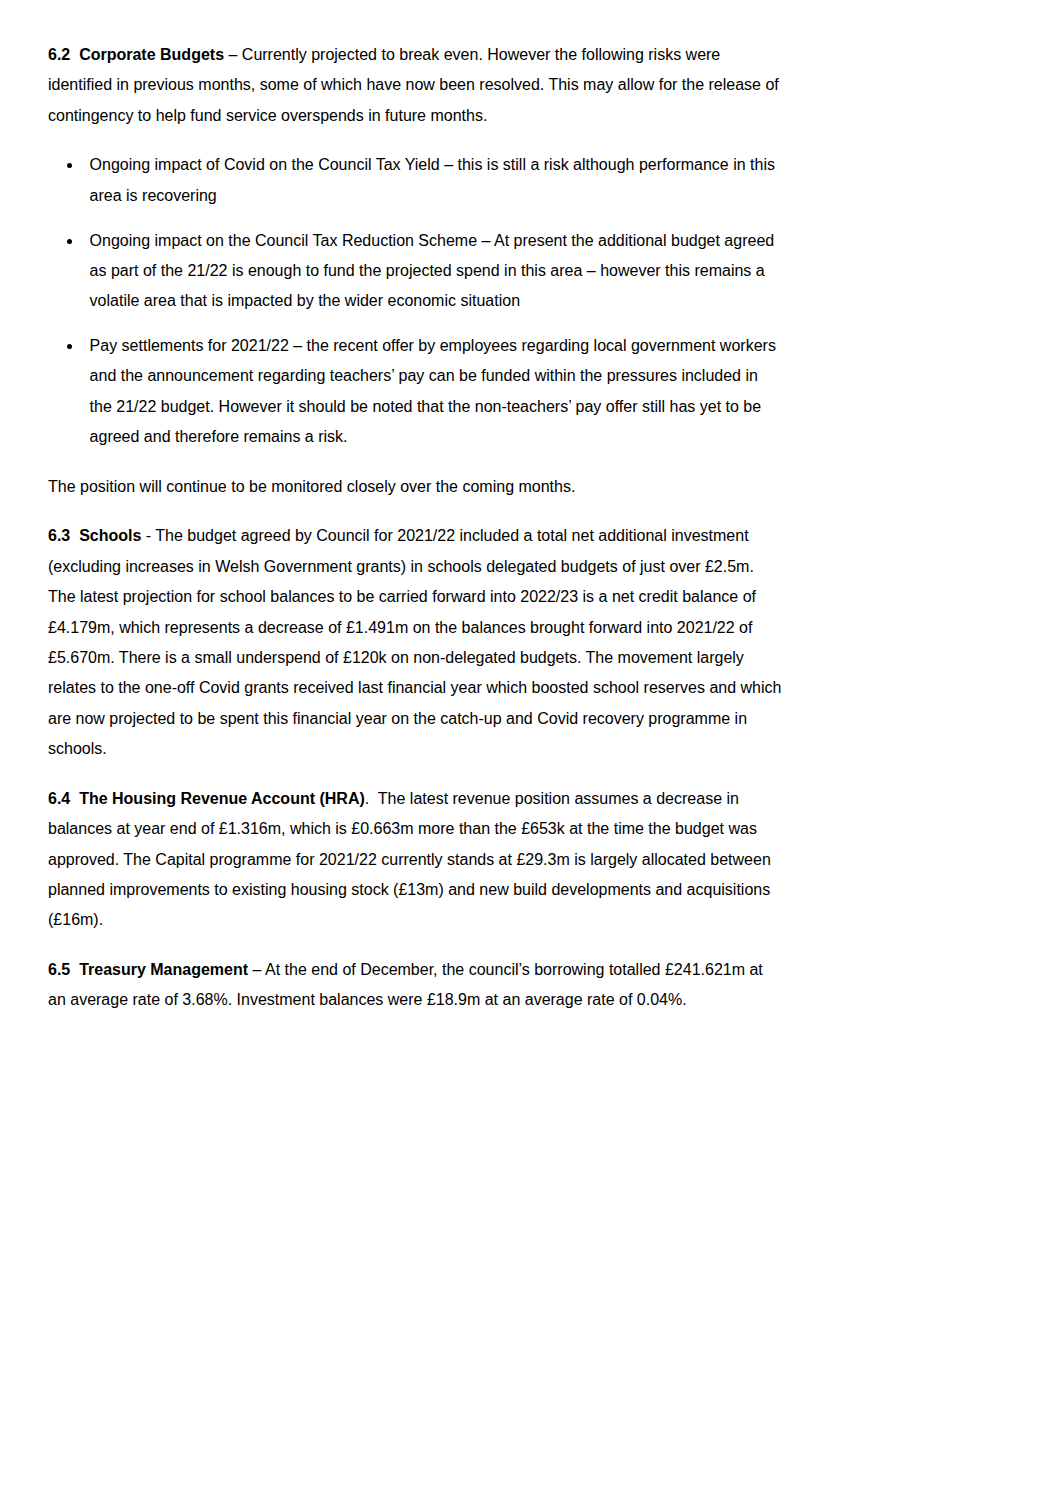6.2 Corporate Budgets – Currently projected to break even. However the following risks were identified in previous months, some of which have now been resolved. This may allow for the release of contingency to help fund service overspends in future months.
Ongoing impact of Covid on the Council Tax Yield – this is still a risk although performance in this area is recovering
Ongoing impact on the Council Tax Reduction Scheme – At present the additional budget agreed as part of the 21/22 is enough to fund the projected spend in this area – however this remains a volatile area that is impacted by the wider economic situation
Pay settlements for 2021/22 – the recent offer by employees regarding local government workers and the announcement regarding teachers’ pay can be funded within the pressures included in the 21/22 budget. However it should be noted that the non-teachers’ pay offer still has yet to be agreed and therefore remains a risk.
The position will continue to be monitored closely over the coming months.
6.3 Schools - The budget agreed by Council for 2021/22 included a total net additional investment (excluding increases in Welsh Government grants) in schools delegated budgets of just over £2.5m. The latest projection for school balances to be carried forward into 2022/23 is a net credit balance of £4.179m, which represents a decrease of £1.491m on the balances brought forward into 2021/22 of £5.670m. There is a small underspend of £120k on non-delegated budgets. The movement largely relates to the one-off Covid grants received last financial year which boosted school reserves and which are now projected to be spent this financial year on the catch-up and Covid recovery programme in schools.
6.4 The Housing Revenue Account (HRA). The latest revenue position assumes a decrease in balances at year end of £1.316m, which is £0.663m more than the £653k at the time the budget was approved. The Capital programme for 2021/22 currently stands at £29.3m is largely allocated between planned improvements to existing housing stock (£13m) and new build developments and acquisitions (£16m).
6.5 Treasury Management – At the end of December, the council’s borrowing totalled £241.621m at an average rate of 3.68%. Investment balances were £18.9m at an average rate of 0.04%.